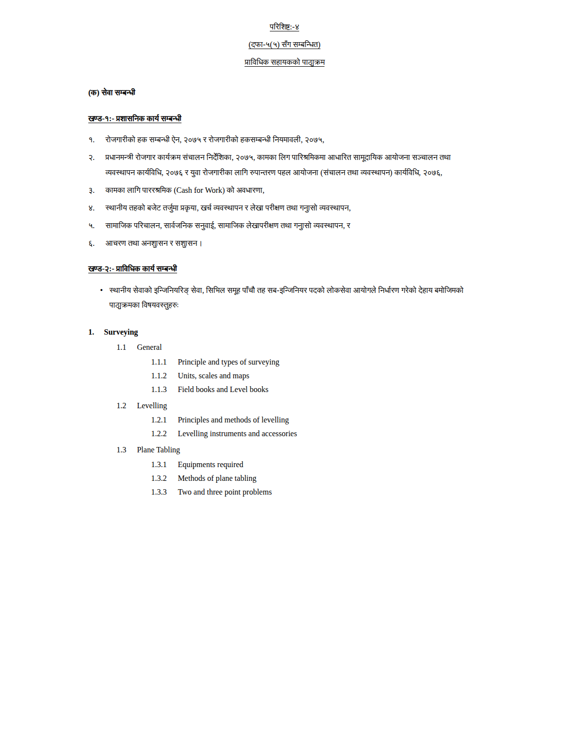परिशिष्ट:-४
(दफा-५(५) सँग सम्बन्धित)
प्राविधिक सहायकको पाठ्यक्रम
(क) सेवा सम्बन्धी
खण्ड-१:- प्रशासनिक कार्य सम्बन्धी
१. रोजगारीको हक सम्बन्धी ऐन, २०७५ र रोजगारीको हकसम्बन्धी नियमावली, २०७५,
२. प्रधानमन्त्री रोजगार कार्यक्रम संचालन निर्देशिका, २०७५, कामका लिग पारिश्रमिकमा आधारित सामूदायिक आयोजना सञ्चालन तथा व्यवस्थापन कार्यविधि, २०७६ र युवा रोजगारीका लागि रुपान्तरण पहल आयोजना (संचालन तथा व्यवस्थापन) कार्यविधि, २०७६,
३. कामका लागि पाररश्रमिक (Cash for Work) को अवधारणा,
४. स्थानीय तहको बजेट तर्जुमा प्रकृया, खर्च व्यवस्थापन र लेखा परीक्षण तथा गनुासो व्यवस्थापन,
५. सामाजिक परिचालन, सार्वजनिक सनुवाई, सामाजिक लेखापरीक्षण तथा गनुासो व्यवस्थापन, र
६. आचरण तथा अनशुासन र सशुासन।
खण्ड-२:- प्राविधिक कार्य सम्बन्धी
स्थानीय सेवाको इन्जिनियरिङ् सेवा, सिभिल समूह पाँचौ तह सब-इन्जिनियर पदको लोकसेवा आयोगले निर्धारण गरेको देहाय बमोजिमको पाठ्यक्रमका विषयवस्तुहरुः
Surveying
General
Principle and types of surveying
Units, scales and maps
Field books and Level books
Levelling
Principles and methods of levelling
Levelling instruments and accessories
Plane Tabling
Equipments required
Methods of plane tabling
Two and three point problems